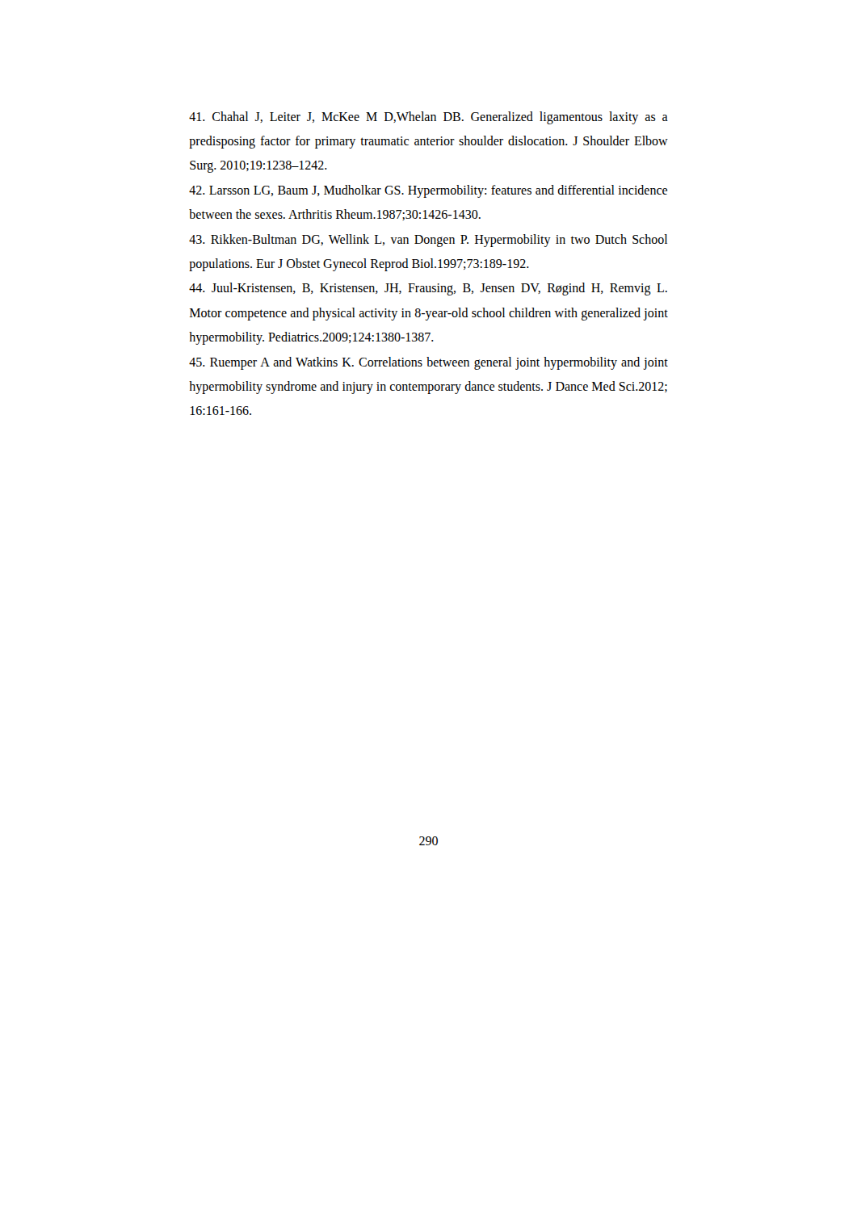41. Chahal J, Leiter J, McKee M D,Whelan DB. Generalized ligamentous laxity as a predisposing factor for primary traumatic anterior shoulder dislocation. J Shoulder Elbow Surg. 2010;19:1238–1242.
42. Larsson LG, Baum J, Mudholkar GS. Hypermobility: features and differential incidence between the sexes. Arthritis Rheum.1987;30:1426-1430.
43. Rikken-Bultman DG, Wellink L, van Dongen P. Hypermobility in two Dutch School populations. Eur J Obstet Gynecol Reprod Biol.1997;73:189-192.
44. Juul-Kristensen, B, Kristensen, JH, Frausing, B, Jensen DV, Røgind H, Remvig L. Motor competence and physical activity in 8-year-old school children with generalized joint hypermobility. Pediatrics.2009;124:1380-1387.
45. Ruemper A and Watkins K. Correlations between general joint hypermobility and joint hypermobility syndrome and injury in contemporary dance students. J Dance Med Sci.2012; 16:161-166.
290